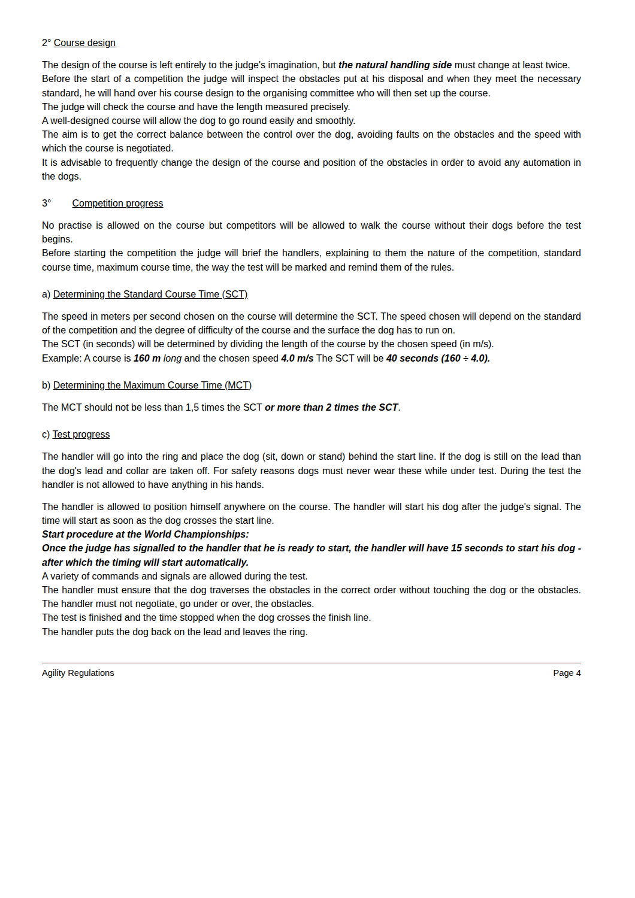2° Course design
The design of the course is left entirely to the judge's imagination, but the natural handling side must change at least twice.
Before the start of a competition the judge will inspect the obstacles put at his disposal and when they meet the necessary standard, he will hand over his course design to the organising committee who will then set up the course.
The judge will check the course and have the length measured precisely.
A well-designed course will allow the dog to go round easily and smoothly.
The aim is to get the correct balance between the control over the dog, avoiding faults on the obstacles and the speed with which the course is negotiated.
It is advisable to frequently change the design of the course and position of the obstacles in order to avoid any automation in the dogs.
3° Competition progress
No practise is allowed on the course but competitors will be allowed to walk the course without their dogs before the test begins.
Before starting the competition the judge will brief the handlers, explaining to them the nature of the competition, standard course time, maximum course time, the way the test will be marked and remind them of the rules.
a) Determining the Standard Course Time (SCT)
The speed in meters per second chosen on the course will determine the SCT. The speed chosen will depend on the standard of the competition and the degree of difficulty of the course and the surface the dog has to run on.
The SCT (in seconds) will be determined by dividing the length of the course by the chosen speed (in m/s).
Example: A course is 160 m long and the chosen speed 4.0 m/s The SCT will be 40 seconds (160 ÷ 4.0).
b) Determining the Maximum Course Time (MCT)
The MCT should not be less than 1,5 times the SCT or more than 2 times the SCT.
c) Test progress
The handler will go into the ring and place the dog (sit, down or stand) behind the start line. If the dog is still on the lead than the dog's lead and collar are taken off. For safety reasons dogs must never wear these while under test. During the test the handler is not allowed to have anything in his hands.
The handler is allowed to position himself anywhere on the course. The handler will start his dog after the judge's signal. The time will start as soon as the dog crosses the start line.
Start procedure at the World Championships:
Once the judge has signalled to the handler that he is ready to start, the handler will have 15 seconds to start his dog - after which the timing will start automatically.
A variety of commands and signals are allowed during the test.
The handler must ensure that the dog traverses the obstacles in the correct order without touching the dog or the obstacles. The handler must not negotiate, go under or over, the obstacles.
The test is finished and the time stopped when the dog crosses the finish line.
The handler puts the dog back on the lead and leaves the ring.
Agility Regulations Page 4